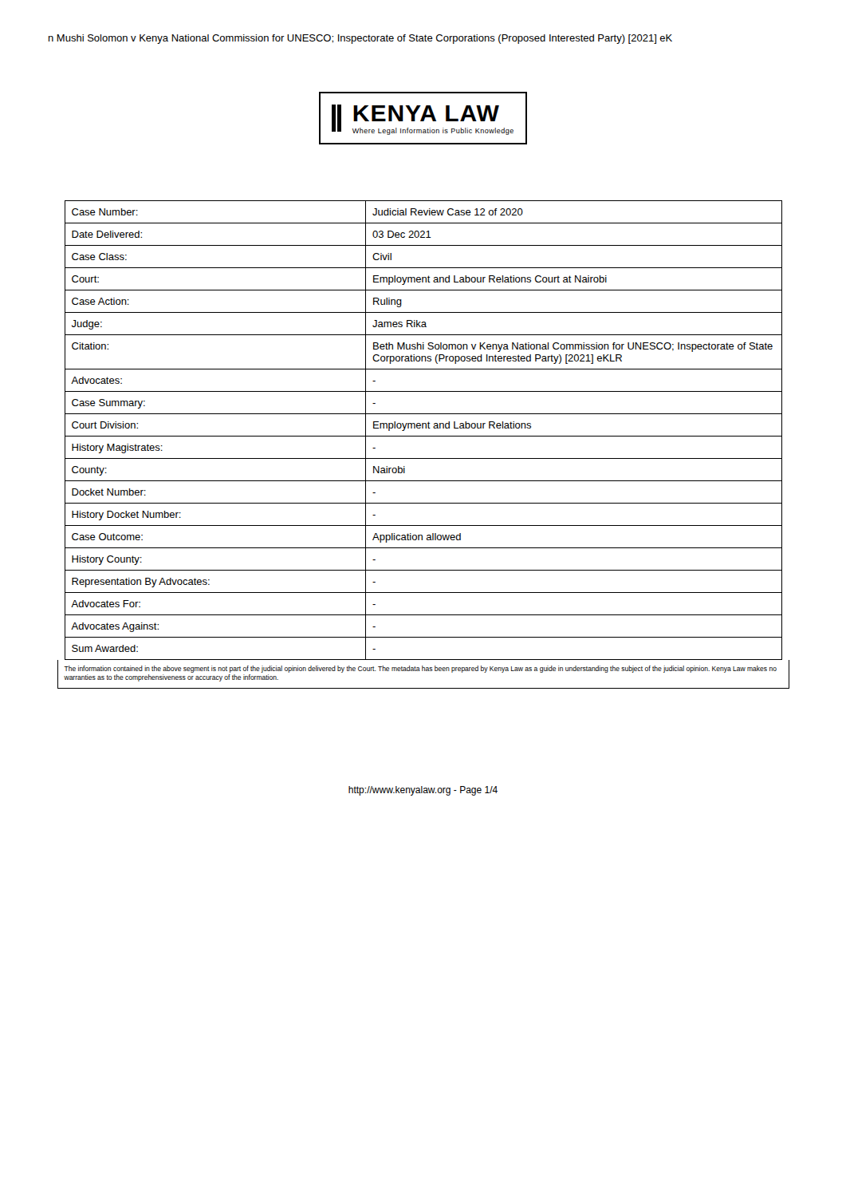n Mushi Solomon v Kenya National Commission for UNESCO; Inspectorate of State Corporations (Proposed Interested Party) [2021] eK
KENYA LAW
Where Legal Information is Public Knowledge
| Case Number: | Judicial Review Case 12 of 2020 |
| Date Delivered: | 03 Dec 2021 |
| Case Class: | Civil |
| Court: | Employment and Labour Relations Court at Nairobi |
| Case Action: | Ruling |
| Judge: | James Rika |
| Citation: | Beth Mushi Solomon v Kenya National Commission for UNESCO; Inspectorate of State Corporations (Proposed Interested Party) [2021] eKLR |
| Advocates: | - |
| Case Summary: | - |
| Court Division: | Employment and Labour Relations |
| History Magistrates: | - |
| County: | Nairobi |
| Docket Number: | - |
| History Docket Number: | - |
| Case Outcome: | Application allowed |
| History County: | - |
| Representation By Advocates: | - |
| Advocates For: | - |
| Advocates Against: | - |
| Sum Awarded: | - |
The information contained in the above segment is not part of the judicial opinion delivered by the Court. The metadata has been prepared by Kenya Law as a guide in understanding the subject of the judicial opinion. Kenya Law makes no warranties as to the comprehensiveness or accuracy of the information.
http://www.kenyalaw.org - Page 1/4